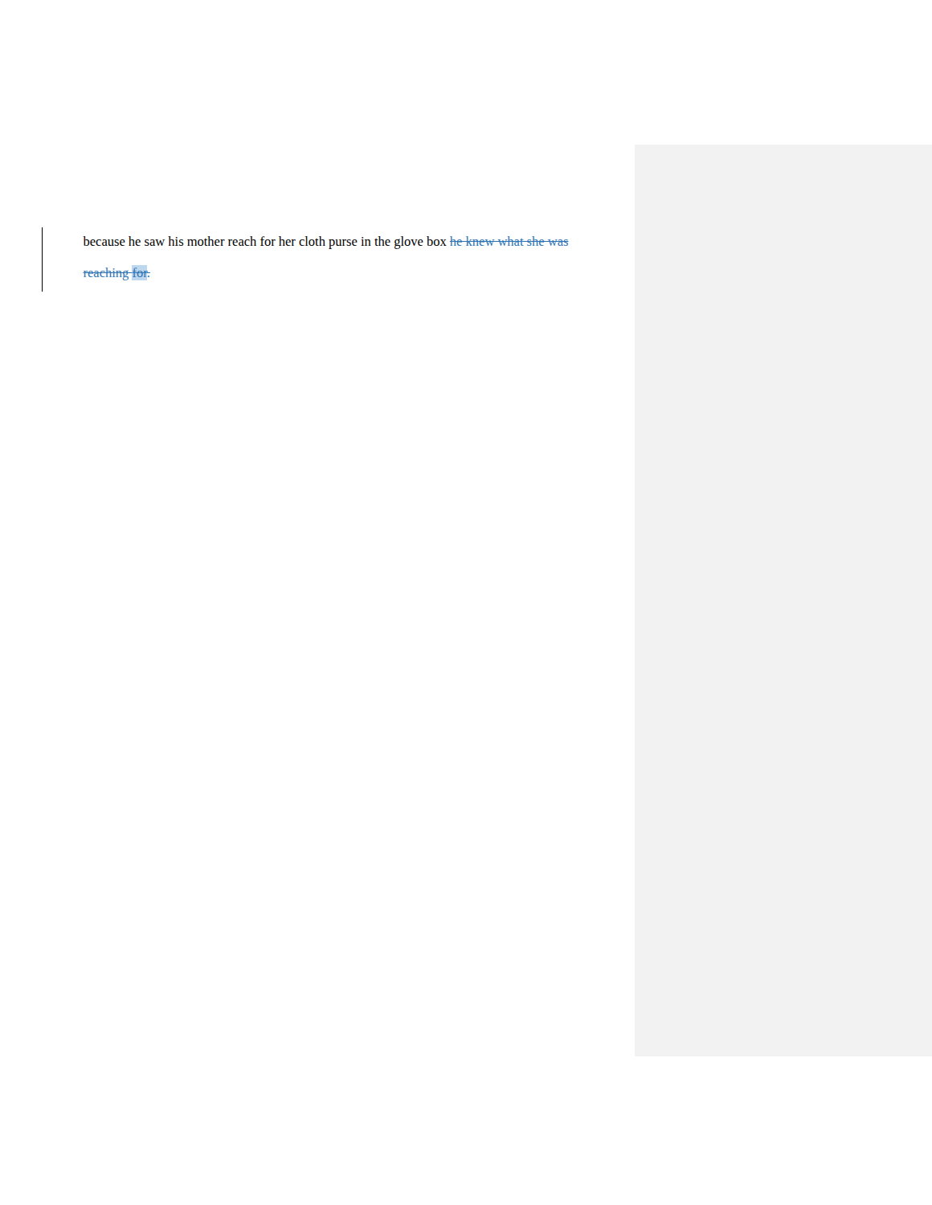because he saw his mother reach for her cloth purse in the glove box he knew what she was reaching for.